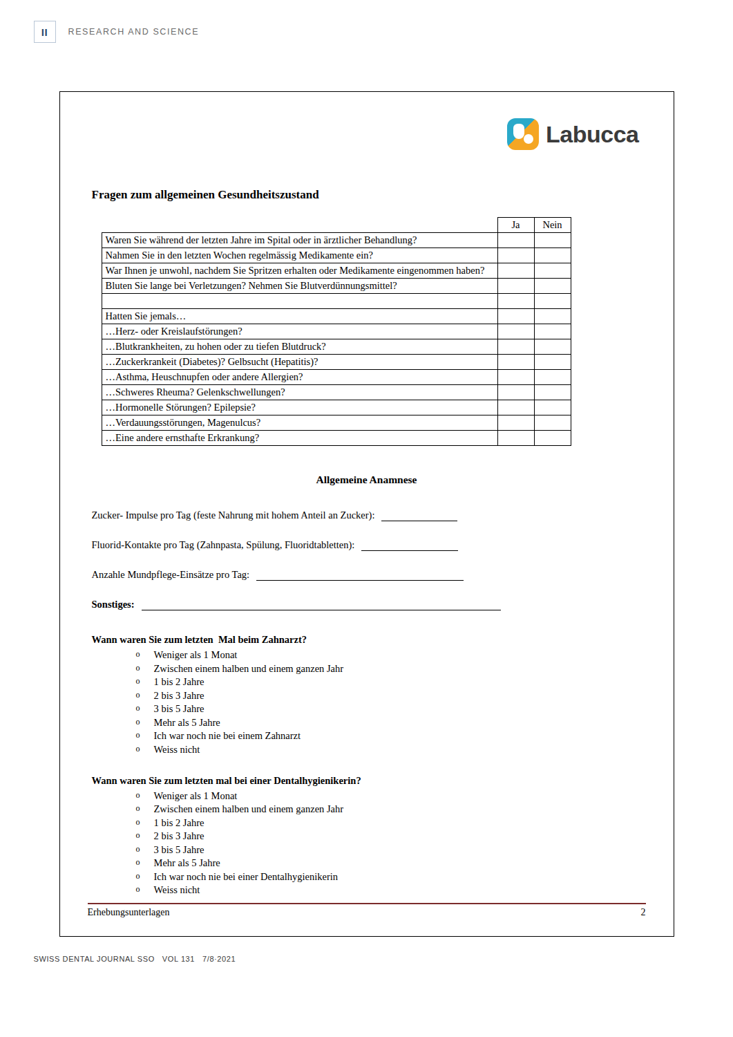II
Research and Science
Labucca
Fragen zum allgemeinen Gesundheitszustand
| | Ja | Nein |
| Waren Sie während der letzten Jahre im Spital oder in ärztlicher Behandlung? | | |
| Nahmen Sie in den letzten Wochen regelmässig Medikamente ein? | | |
| War Ihnen je unwohl, nachdem Sie Spritzen erhalten oder Medikamente eingenommen haben? | | |
| Bluten Sie lange bei Verletzungen? Nehmen Sie Blutverdünnungsmittel? | | |
| Hatten Sie jemals… | | |
| …Herz- oder Kreislaufstörungen? | | |
| …Blutkrankheiten, zu hohen oder zu tiefen Blutdruck? | | |
| …Zuckerkrankeit (Diabetes)? Gelbsucht (Hepatitis)? | | |
| …Asthma, Heuschnupfen oder andere Allergien? | | |
| …Schweres Rheuma? Gelenkschwellungen? | | |
| …Hormonelle Störungen? Epilepsie? | | |
| …Verdauungsstörungen, Magenulcus? | | |
| …Eine andere ernsthafte Erkrankung? | | |
Allgemeine Anamnese
Zucker- Impulse pro Tag (feste Nahrung mit hohem Anteil an Zucker):
Fluorid-Kontakte pro Tag (Zahnpasta, Spülung, Fluoridtabletten):
Anzahle Mundpflege-Einsätze pro Tag:
Sonstiges:
Wann waren Sie zum letzten Mal beim Zahnarzt?
Weniger als 1 Monat
Zwischen einem halben und einem ganzen Jahr
1 bis 2 Jahre
2 bis 3 Jahre
3 bis 5 Jahre
Mehr als 5 Jahre
Ich war noch nie bei einem Zahnarzt
Weiss nicht
Wann waren Sie zum letzten mal bei einer Dentalhygienikerin?
Weniger als 1 Monat
Zwischen einem halben und einem ganzen Jahr
1 bis 2 Jahre
2 bis 3 Jahre
3 bis 5 Jahre
Mehr als 5 Jahre
Ich war noch nie bei einer Dentalhygienikerin
Weiss nicht
Erhebungsunterlagen 2
SWISS DENTAL JOURNAL SSO VOL 131 7/8·2021